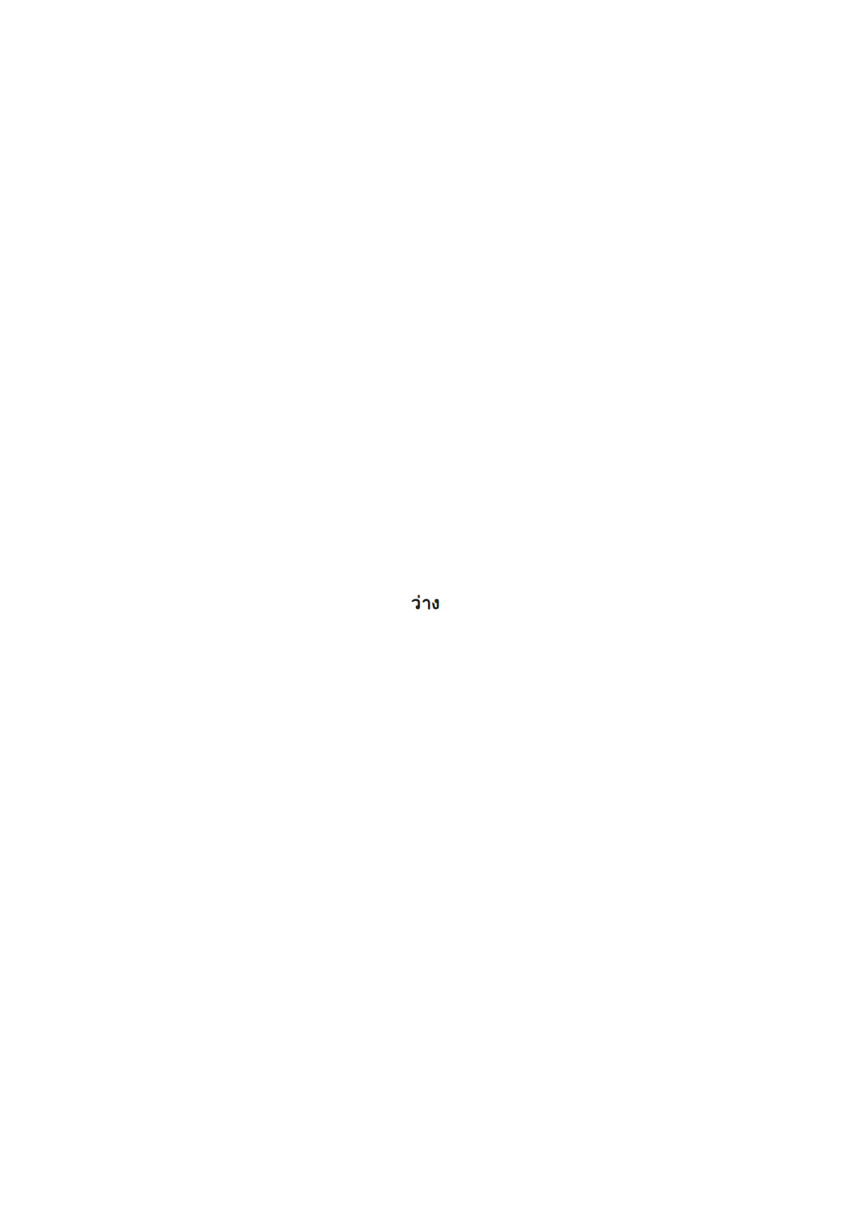ว่าง